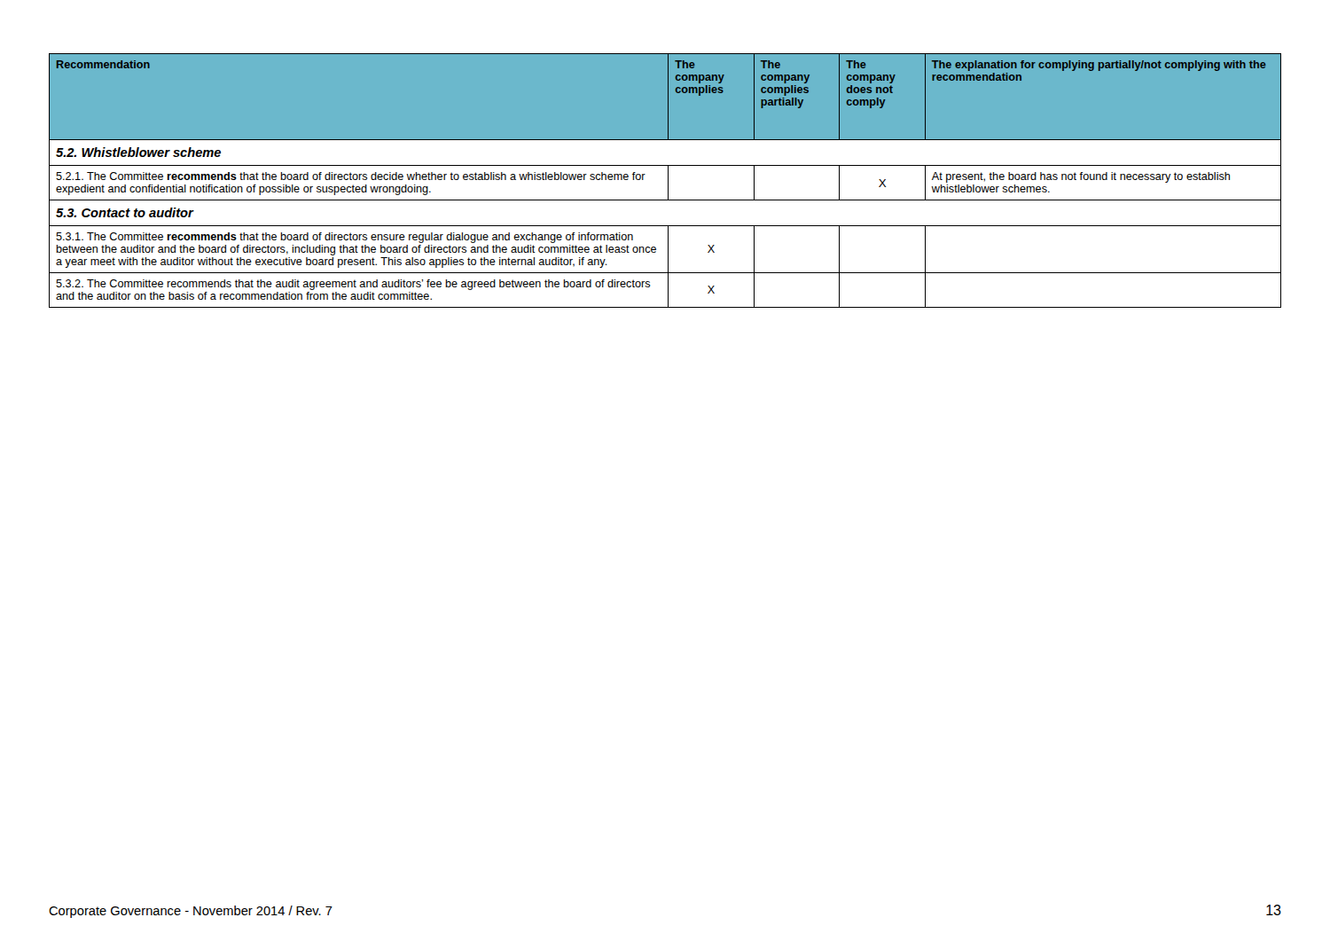| Recommendation | The company complies | The company complies partially | The company does not comply | The explanation for complying partially/not complying with the recommendation |
| --- | --- | --- | --- | --- |
| 5.2. Whistleblower scheme |
| 5.2.1. The Committee recommends that the board of directors decide whether to establish a whistleblower scheme for expedient and confidential notification of possible or suspected wrongdoing. | | | X | At present, the board has not found it necessary to establish whistleblower schemes. |
| 5.3. Contact to auditor |
| 5.3.1. The Committee recommends that the board of directors ensure regular dialogue and exchange of information between the auditor and the board of directors, including that the board of directors and the audit committee at least once a year meet with the auditor without the executive board present. This also applies to the internal auditor, if any. | X | | | |
| 5.3.2. The Committee recommends that the audit agreement and auditors’ fee be agreed between the board of directors and the auditor on the basis of a recommendation from the audit committee. | X | | | |
Corporate Governance - November 2014 / Rev. 7
13